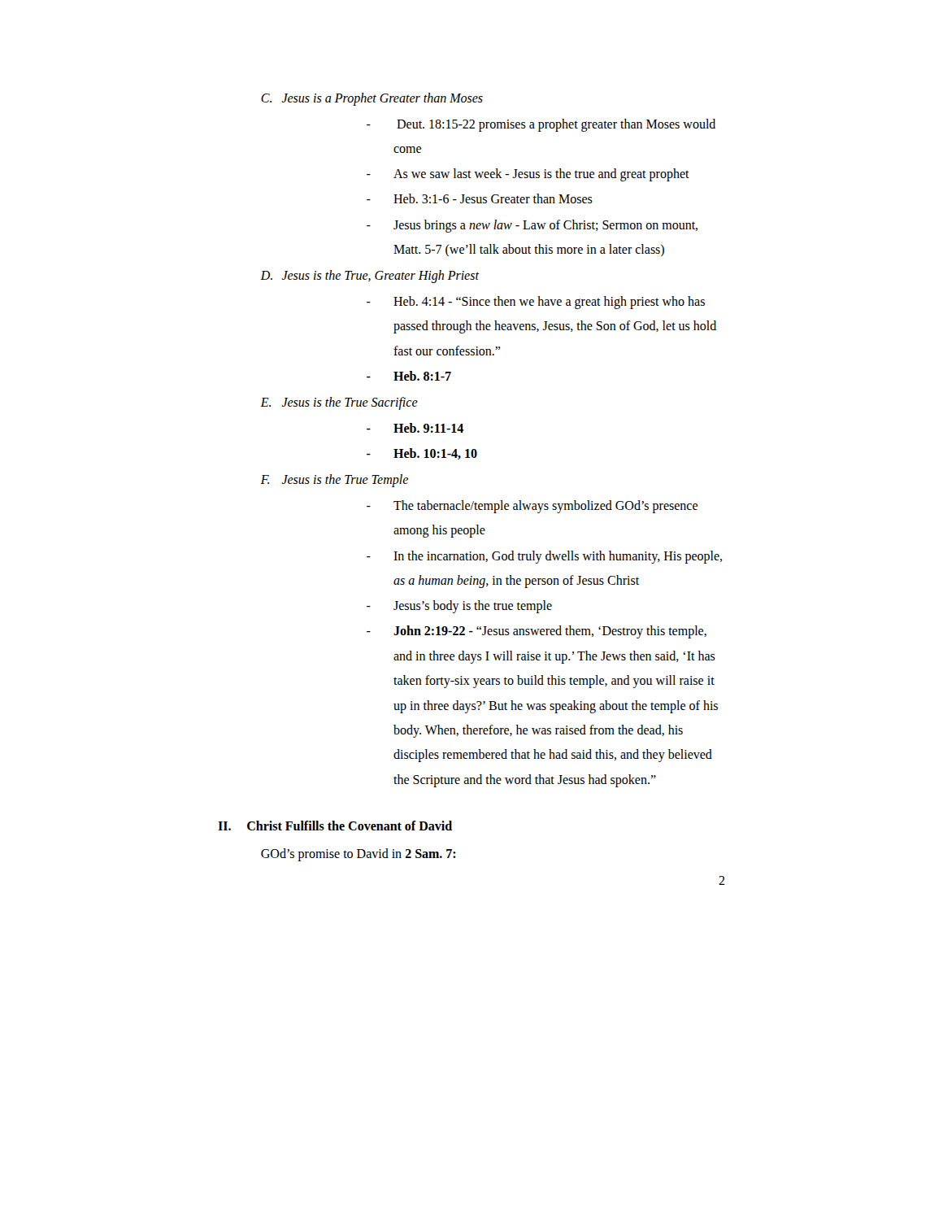C. Jesus is a Prophet Greater than Moses
- Deut. 18:15-22 promises a prophet greater than Moses would come
-As we saw last week - Jesus is the true and great prophet
-Heb. 3:1-6 - Jesus Greater than Moses
-Jesus brings a new law - Law of Christ; Sermon on mount, Matt. 5-7 (we’ll talk about this more in a later class)
D. Jesus is the True, Greater High Priest
-Heb. 4:14 - “Since then we have a great high priest who has passed through the heavens, Jesus, the Son of God, let us hold fast our confession.”
-Heb. 8:1-7
E. Jesus is the True Sacrifice
-Heb. 9:11-14
-Heb. 10:1-4, 10
F. Jesus is the True Temple
-The tabernacle/temple always symbolized GOd’s presence among his people
-In the incarnation, God truly dwells with humanity, His people, as a human being, in the person of Jesus Christ
-Jesus’s body is the true temple
-John 2:19-22 - “Jesus answered them, ‘Destroy this temple, and in three days I will raise it up.’ The Jews then said, ‘It has taken forty-six years to build this temple, and you will raise it up in three days?’ But he was speaking about the temple of his body. When, therefore, he was raised from the dead, his disciples remembered that he had said this, and they believed the Scripture and the word that Jesus had spoken.”
II. Christ Fulfills the Covenant of David
GOd’s promise to David in 2 Sam. 7:
2